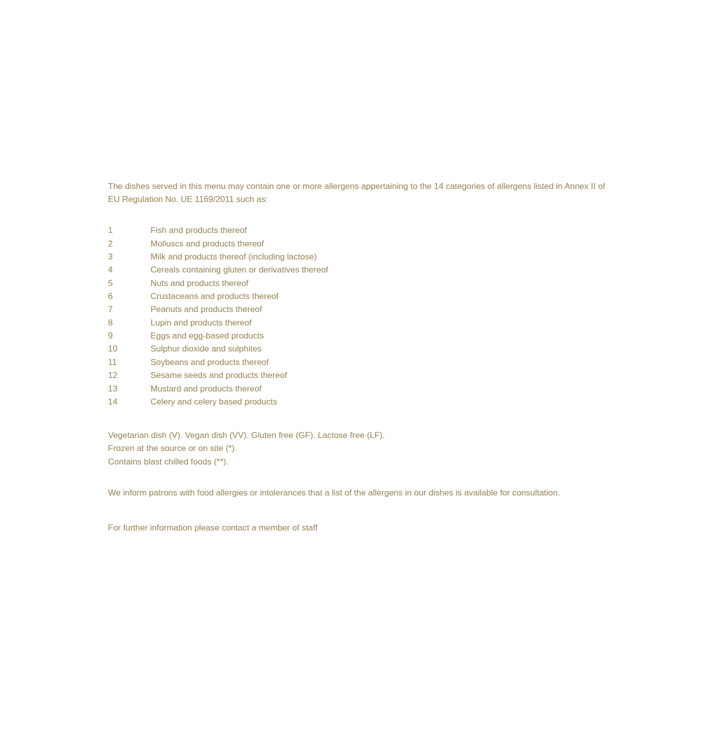The dishes served in this menu may contain one or more allergens appertaining to the 14 categories of allergens listed in Annex II of EU Regulation No. UE 1169/2011 such as:
| 1 | Fish and products thereof |
| 2 | Molluscs and products thereof |
| 3 | Milk and products thereof (including lactose) |
| 4 | Cereals containing gluten or derivatives thereof |
| 5 | Nuts and products thereof |
| 6 | Crustaceans and products thereof |
| 7 | Peanuts and products thereof |
| 8 | Lupin and products thereof |
| 9 | Eggs and egg-based products |
| 10 | Sulphur dioxide and sulphites |
| 11 | Soybeans and products thereof |
| 12 | Sesame seeds and products thereof |
| 13 | Mustard and products thereof |
| 14 | Celery and celery based products |
Vegetarian dish (V). Vegan dish (VV). Gluten free (GF). Lactose free (LF).
Frozen at the source or on site (*).
Contains blast chilled foods (**).
We inform patrons with food allergies or intolerances that a list of the allergens in our dishes is available for consultation.
For further information please contact a member of staff